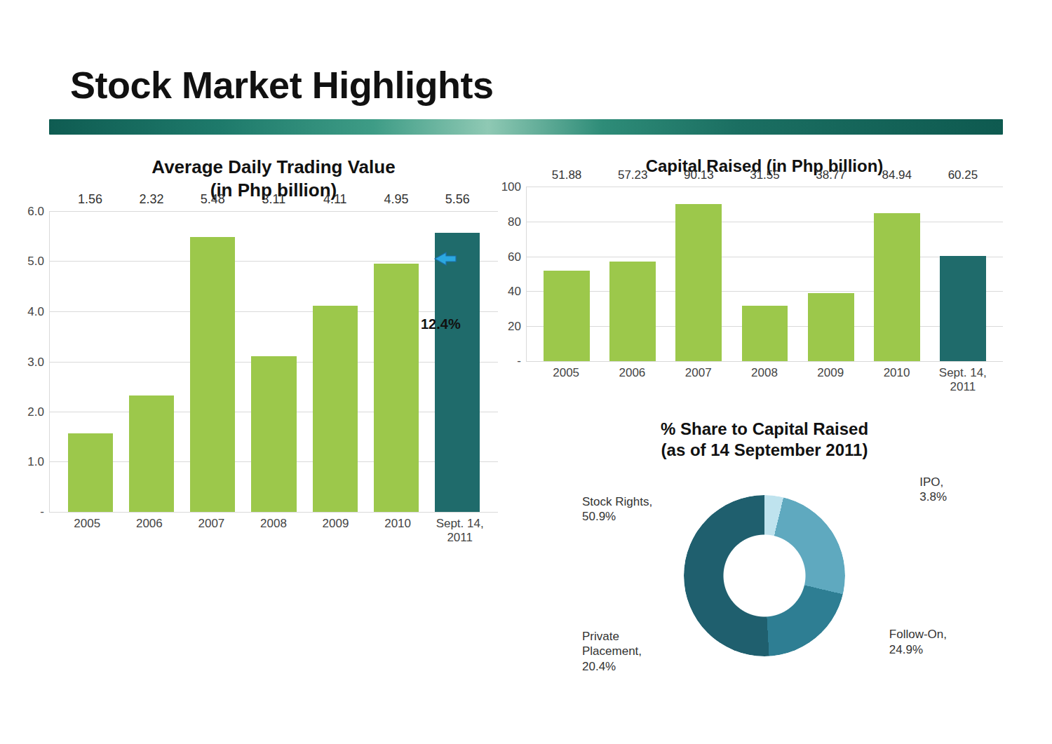Stock Market Highlights
Average Daily Trading Value
(in Php billion)
6.0
5.0
4.0
3.0
2.0
1.0
-
1.56
2.32
5.48
3.11
4.11
4.95
5.56
12.4%
2005200620072008 20092010 Sept. 14,
2011
Capital Raised (in Php billion)
100
80
60
40
20
-
51.88
57.23
90.13
31.55
38.77
84.94
60.25
2005200620072008 20092010 Sept. 14,
2011
% Share to Capital Raised
(as of 14 September 2011)
IPO,
3.8%
Follow-On,
24.9%
Private
Placement,
20.4%
Stock Rights,
50.9%